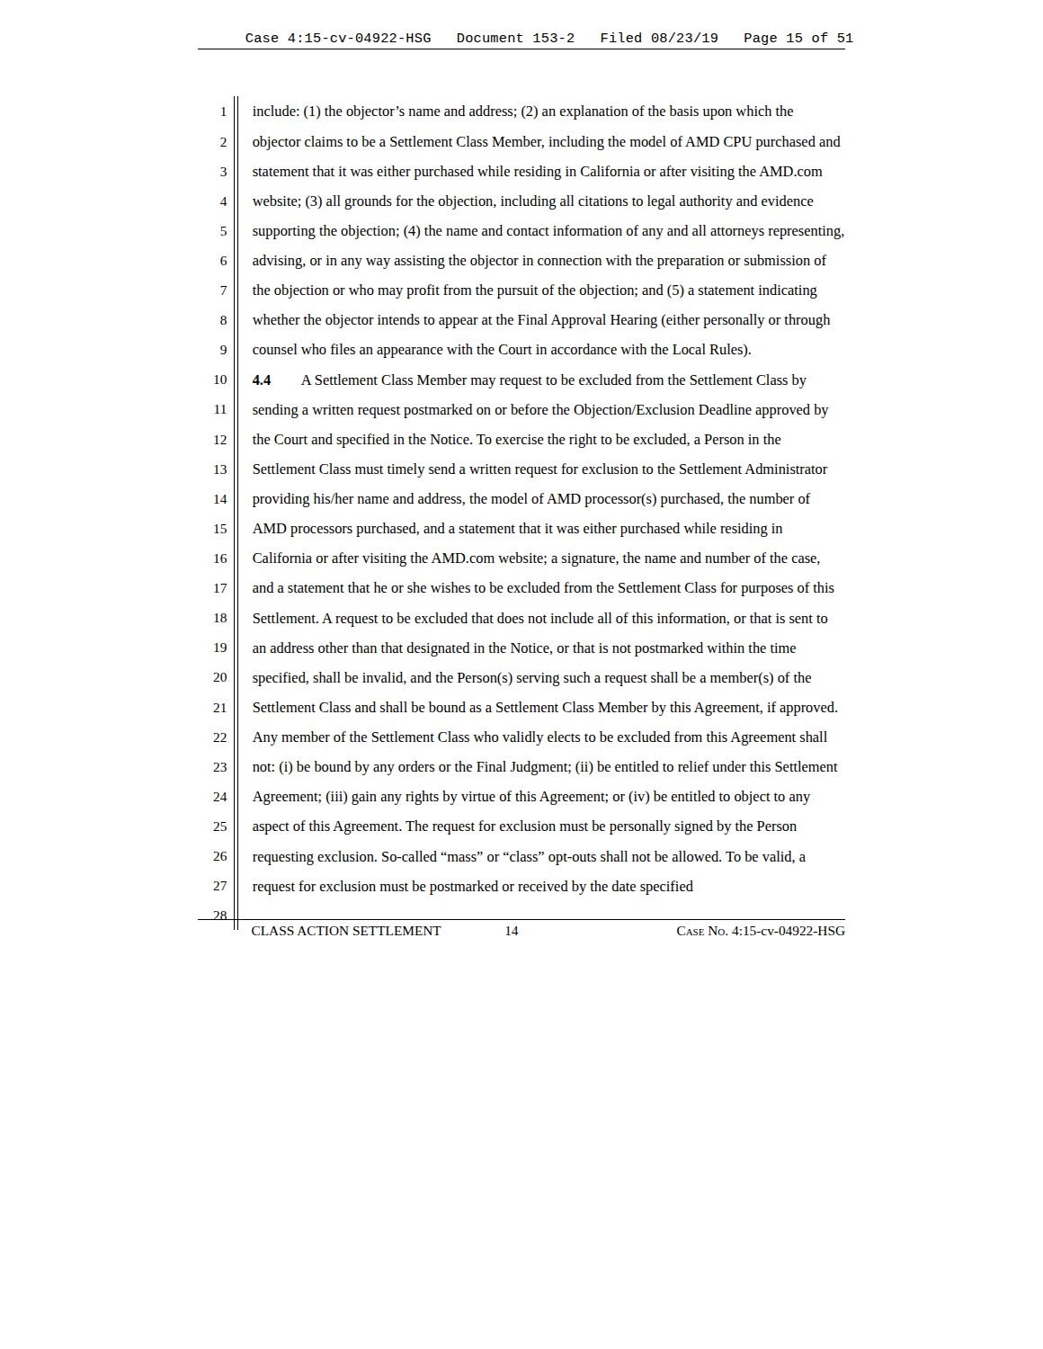Case 4:15-cv-04922-HSG Document 153-2 Filed 08/23/19 Page 15 of 51
1
2
3
4
5
6
7
8
9
10
11
12
13
14
15
16
17
18
19
20
21
22
23
24
25
26
27
28
include: (1) the objector’s name and address; (2) an explanation of the basis upon which the objector claims to be a Settlement Class Member, including the model of AMD CPU purchased and statement that it was either purchased while residing in California or after visiting the AMD.com website; (3) all grounds for the objection, including all citations to legal authority and evidence supporting the objection; (4) the name and contact information of any and all attorneys representing, advising, or in any way assisting the objector in connection with the preparation or submission of the objection or who may profit from the pursuit of the objection; and (5) a statement indicating whether the objector intends to appear at the Final Approval Hearing (either personally or through counsel who files an appearance with the Court in accordance with the Local Rules).
4.4 A Settlement Class Member may request to be excluded from the Settlement Class by sending a written request postmarked on or before the Objection/Exclusion Deadline approved by the Court and specified in the Notice. To exercise the right to be excluded, a Person in the Settlement Class must timely send a written request for exclusion to the Settlement Administrator providing his/her name and address, the model of AMD processor(s) purchased, the number of AMD processors purchased, and a statement that it was either purchased while residing in California or after visiting the AMD.com website; a signature, the name and number of the case, and a statement that he or she wishes to be excluded from the Settlement Class for purposes of this Settlement. A request to be excluded that does not include all of this information, or that is sent to an address other than that designated in the Notice, or that is not postmarked within the time specified, shall be invalid, and the Person(s) serving such a request shall be a member(s) of the Settlement Class and shall be bound as a Settlement Class Member by this Agreement, if approved. Any member of the Settlement Class who validly elects to be excluded from this Agreement shall not: (i) be bound by any orders or the Final Judgment; (ii) be entitled to relief under this Settlement Agreement; (iii) gain any rights by virtue of this Agreement; or (iv) be entitled to object to any aspect of this Agreement. The request for exclusion must be personally signed by the Person requesting exclusion. So-called “mass” or “class” opt-outs shall not be allowed. To be valid, a request for exclusion must be postmarked or received by the date specified
CLASS ACTION SETTLEMENT
14
Case No. 4:15-cv-04922-HSG